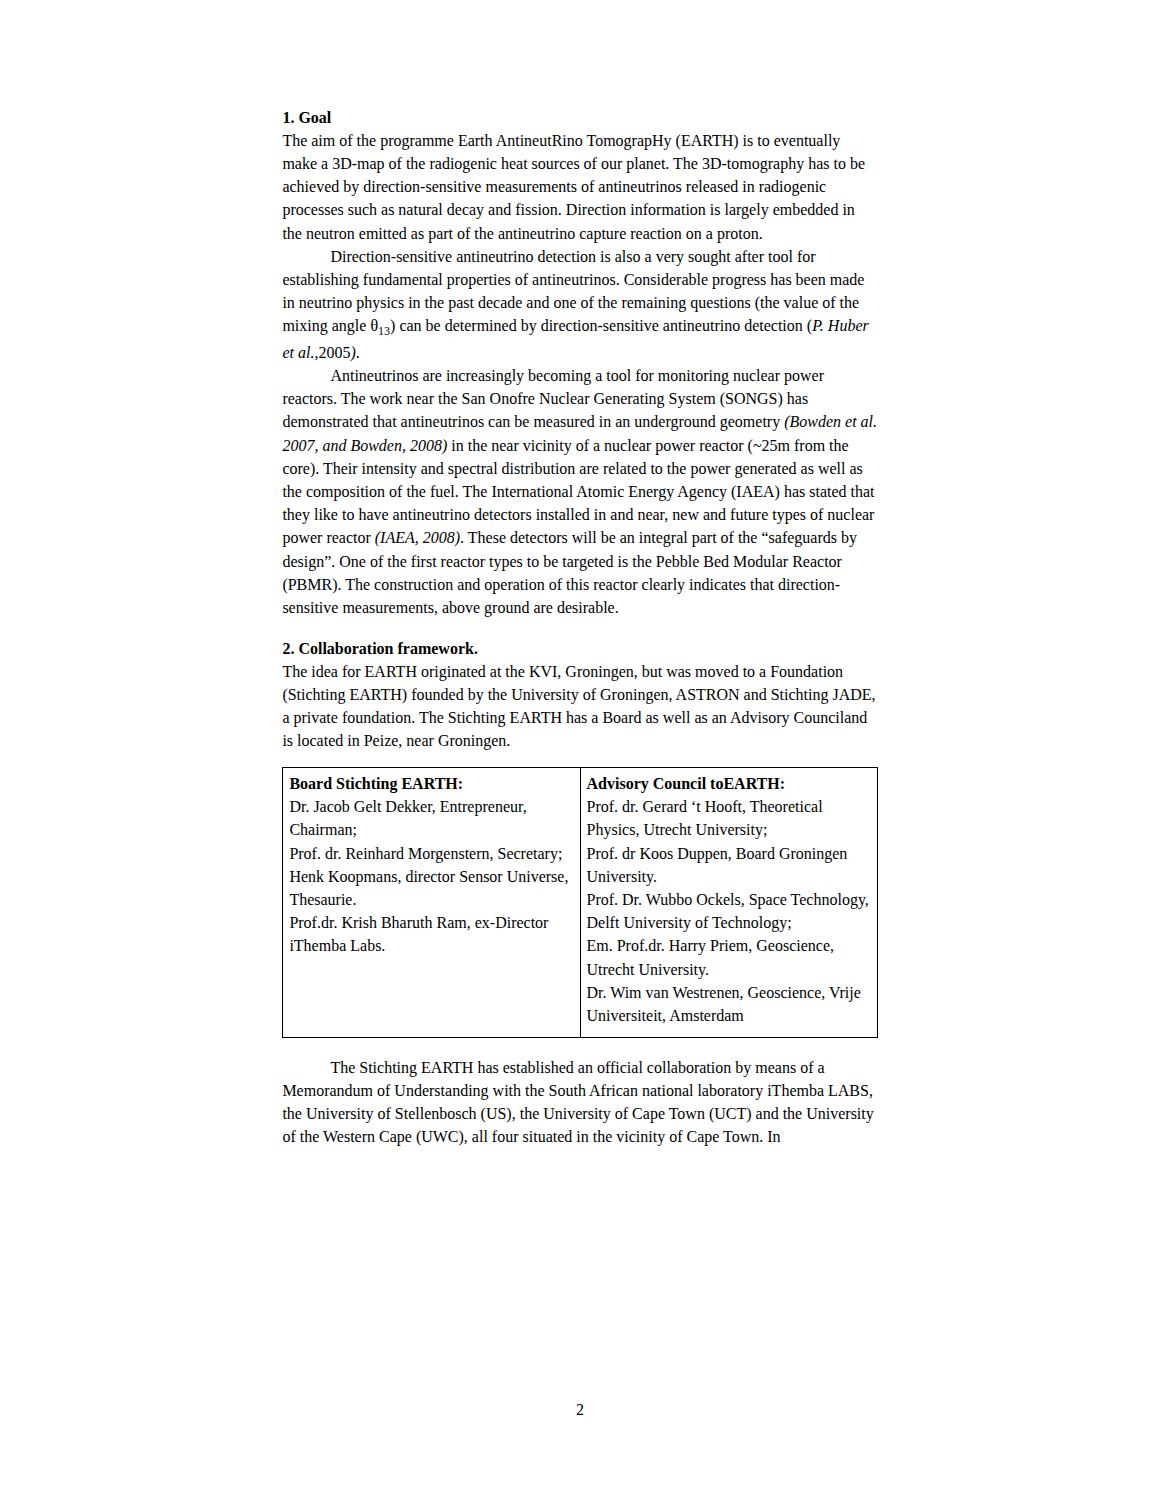1. Goal
The aim of the programme Earth AntineutRino TomograpHy (EARTH) is to eventually make a 3D-map of the radiogenic heat sources of our planet. The 3D-tomography has to be achieved by direction-sensitive measurements of antineutrinos released in radiogenic processes such as natural decay and fission. Direction information is largely embedded in the neutron emitted as part of the antineutrino capture reaction on a proton.
Direction-sensitive antineutrino detection is also a very sought after tool for establishing fundamental properties of antineutrinos. Considerable progress has been made in neutrino physics in the past decade and one of the remaining questions (the value of the mixing angle θ13) can be determined by direction-sensitive antineutrino detection (P. Huber et al., 2005).
Antineutrinos are increasingly becoming a tool for monitoring nuclear power reactors. The work near the San Onofre Nuclear Generating System (SONGS) has demonstrated that antineutrinos can be measured in an underground geometry (Bowden et al. 2007, and Bowden, 2008) in the near vicinity of a nuclear power reactor (~25m from the core). Their intensity and spectral distribution are related to the power generated as well as the composition of the fuel. The International Atomic Energy Agency (IAEA) has stated that they like to have antineutrino detectors installed in and near, new and future types of nuclear power reactor (IAEA, 2008). These detectors will be an integral part of the “safeguards by design”. One of the first reactor types to be targeted is the Pebble Bed Modular Reactor (PBMR). The construction and operation of this reactor clearly indicates that direction-sensitive measurements, above ground are desirable.
2. Collaboration framework.
The idea for EARTH originated at the KVI, Groningen, but was moved to a Foundation (Stichting EARTH) founded by the University of Groningen, ASTRON and Stichting JADE, a private foundation. The Stichting EARTH has a Board as well as an Advisory Counciland is located in Peize, near Groningen.
| Board Stichting EARTH: Dr. Jacob Gelt Dekker, Entrepreneur, Chairman; Prof. dr. Reinhard Morgenstern, Secretary; Henk Koopmans, director Sensor Universe, Thesaurie. Prof.dr. Krish Bharuth Ram, ex-Director iThemba Labs. | Advisory Council toEARTH: Prof. dr. Gerard ‘t Hooft, Theoretical Physics, Utrecht University; Prof. dr Koos Duppen, Board Groningen University. Prof. Dr. Wubbo Ockels, Space Technology, Delft University of Technology; Em. Prof.dr. Harry Priem, Geoscience, Utrecht University. Dr. Wim van Westrenen, Geoscience, Vrije Universiteit, Amsterdam |
The Stichting EARTH has established an official collaboration by means of a Memorandum of Understanding with the South African national laboratory iThemba LABS, the University of Stellenbosch (US), the University of Cape Town (UCT) and the University of the Western Cape (UWC), all four situated in the vicinity of Cape Town. In
2